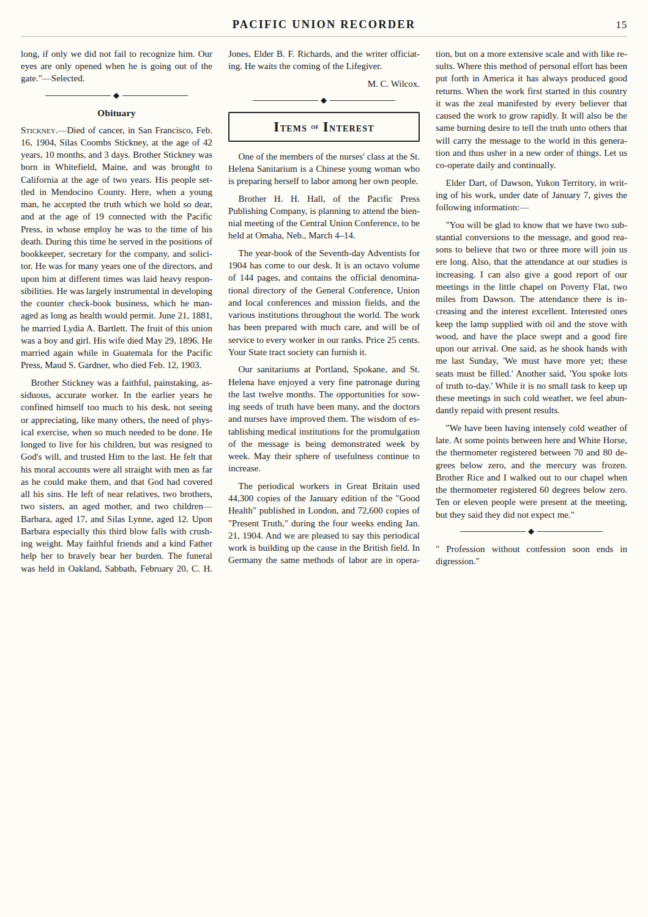Pacific Union Recorder
15
long, if only we did not fail to recognize him. Our eyes are only opened when he is going out of the gate."—Selected.
◆
Obituary
Stickney.—Died of cancer, in San Francisco, Feb. 16, 1904, Silas Coombs Stickney, at the age of 42 years, 10 months, and 3 days. Brother Stickney was born in Whitefield, Maine, and was brought to California at the age of two years. His people settled in Mendocino County. Here, when a young man, he accepted the truth which we hold so dear, and at the age of 19 connected with the Pacific Press, in whose employ he was to the time of his death. During this time he served in the positions of bookkeeper, secretary for the company, and solicitor. He was for many years one of the directors, and upon him at different times was laid heavy responsibilities. He was largely instrumental in developing the counter check-book business, which he managed as long as health would permit. June 21, 1881, he married Lydia A. Bartlett. The fruit of this union was a boy and girl. His wife died May 29, 1896. He married again while in Guatemala for the Pacific Press, Maud S. Gardner, who died Feb. 12, 1903.
Brother Stickney was a faithful, painstaking, assiduous, accurate worker. In the earlier years he confined himself too much to his desk, not seeing or appreciating, like many others, the need of physical exercise, when so much needed to be done. He longed to live for his children, but was resigned to God's will, and trusted Him to the last. He felt that his moral accounts were all straight with men as far as he could make them, and that God had covered all his sins. He left of near relatives, two brothers, two sisters, an aged mother, and two children—Barbara, aged 17, and Silas Lynne, aged 12. Upon Barbara especially this third blow falls with crushing weight. May faithful friends and a kind Father help her to bravely bear her burden. The funeral was held in Oakland, Sabbath, February 20, C. H. Jones, Elder B. F. Richards, and the writer officiating. He waits the coming of the Lifegiver.
M. C. Wilcox.
◆
Items of Interest
One of the members of the nurses' class at the St. Helena Sanitarium is a Chinese young woman who is preparing herself to labor among her own people.
Brother H. H. Hall, of the Pacific Press Publishing Company, is planning to attend the biennial meeting of the Central Union Conference, to be held at Omaha, Neb., March 4–14.
The year-book of the Seventh-day Adventists for 1904 has come to our desk. It is an octavo volume of 144 pages, and contains the official denominational directory of the General Conference, Union and local conferences and mission fields, and the various institutions throughout the world. The work has been prepared with much care, and will be of service to every worker in our ranks. Price 25 cents. Your State tract society can furnish it.
Our sanitariums at Portland, Spokane, and St. Helena have enjoyed a very fine patronage during the last twelve months. The opportunities for sowing seeds of truth have been many, and the doctors and nurses have improved them. The wisdom of establishing medical institutions for the promulgation of the message is being demonstrated week by week. May their sphere of usefulness continue to increase.
The periodical workers in Great Britain used 44,300 copies of the January edition of the "Good Health" published in London, and 72,600 copies of "Present Truth," during the four weeks ending Jan. 21, 1904. And we are pleased to say this periodical work is building up the cause in the British field. In Germany the same methods of labor are in operation, but on a more extensive scale and with like results. Where this method of personal effort has been put forth in America it has always produced good returns. When the work first started in this country it was the zeal manifested by every believer that caused the work to grow rapidly. It will also be the same burning desire to tell the truth unto others that will carry the message to the world in this generation and thus usher in a new order of things. Let us co-operate daily and continually.
Elder Dart, of Dawson, Yukon Territory, in writing of his work, under date of January 7, gives the following information:—
"You will be glad to know that we have two substantial conversions to the message, and good reasons to believe that two or three more will join us ere long. Also, that the attendance at our studies is increasing. I can also give a good report of our meetings in the little chapel on Poverty Flat, two miles from Dawson. The attendance there is increasing and the interest excellent. Interested ones keep the lamp supplied with oil and the stove with wood, and have the place swept and a good fire upon our arrival. One said, as he shook hands with me last Sunday, 'We must have more yet; these seats must be filled.' Another said, 'You spoke lots of truth to-day.' While it is no small task to keep up these meetings in such cold weather, we feel abundantly repaid with present results.
"We have been having intensely cold weather of late. At some points between here and White Horse, the thermometer registered between 70 and 80 degrees below zero, and the mercury was frozen. Brother Rice and I walked out to our chapel when the thermometer registered 60 degrees below zero. Ten or eleven people were present at the meeting, but they said they did not expect me."
◆
" Profession without confession soon ends in digression."